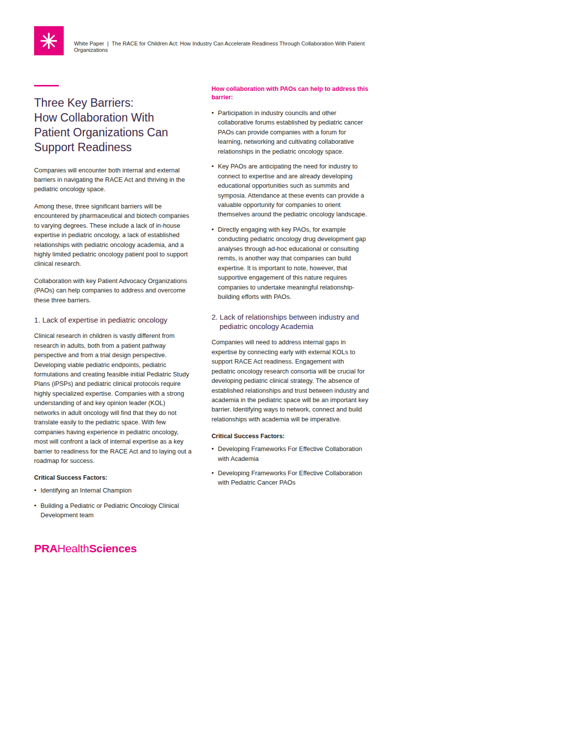White Paper | The RACE for Children Act: How Industry Can Accelerate Readiness Through Collaboration With Patient Organizations
Three Key Barriers:
How Collaboration With
Patient Organizations Can
Support Readiness
Companies will encounter both internal and external barriers in navigating the RACE Act and thriving in the pediatric oncology space.
Among these, three significant barriers will be encountered by pharmaceutical and biotech companies to varying degrees. These include a lack of in-house expertise in pediatric oncology, a lack of established relationships with pediatric oncology academia, and a highly limited pediatric oncology patient pool to support clinical research.
Collaboration with key Patient Advocacy Organizations (PAOs) can help companies to address and overcome these three barriers.
1. Lack of expertise in pediatric oncology
Clinical research in children is vastly different from research in adults, both from a patient pathway perspective and from a trial design perspective. Developing viable pediatric endpoints, pediatric formulations and creating feasible initial Pediatric Study Plans (iPSPs) and pediatric clinical protocols require highly specialized expertise. Companies with a strong under­standing of and key opinion leader (KOL) networks in adult oncology will find that they do not translate easily to the pediatric space. With few companies having experience in pediatric oncology, most will confront a lack of internal expertise as a key barrier to readiness for the RACE Act and to laying out a roadmap for success.
Critical Success Factors:
Identifying an Internal Champion
Building a Pediatric or Pediatric Oncology Clinical Development team
How collaboration with PAOs can help to address this barrier:
Participation in industry councils and other collaborative forums established by pediatric cancer PAOs can provide companies with a forum for learning, networking and cultivating collaborative relationships in the pediatric oncology space.
Key PAOs are anticipating the need for industry to connect to expertise and are already developing educational opportunities such as summits and symposia. Attendance at these events can provide a valuable opportunity for companies to orient themselves around the pediatric oncology landscape.
Directly engaging with key PAOs, for example conducting pediatric oncology drug development gap analyses through ad-hoc educational or consulting remits, is another way that companies can build expertise. It is important to note, however, that supportive engagement of this nature requires companies to undertake meaningful relationship-building efforts with PAOs.
2. Lack of relationships between industry andpediatric oncology Academia
Companies will need to address internal gaps in expertise by connecting early with external KOLs to support RACE Act readiness. Engagement with pediatric oncology research consortia will be crucial for developing pediatric clinical strategy. The absence of established relationships and trust between industry and academia in the pediatric space will be an important key barrier. Identifying ways to network, connect and build relationships with academia will be imperative.
Critical Success Factors:
Developing Frameworks For Effective Collaboration with Academia
Developing Frameworks For Effective Collaboration with Pediatric Cancer PAOs
PRAHealth Sciences